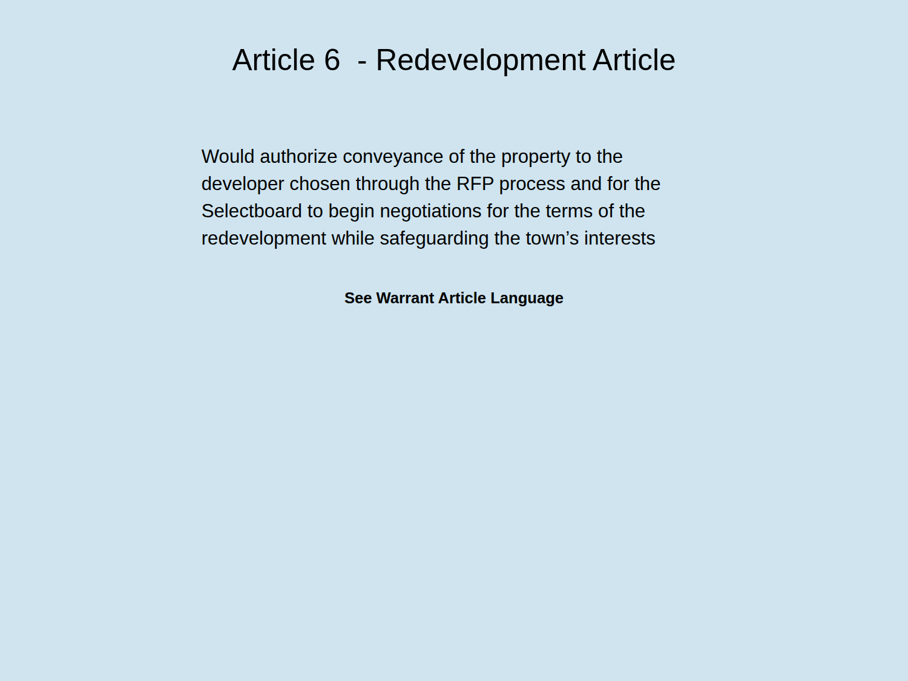Article 6 - Redevelopment Article
Would authorize conveyance of the property to the developer chosen through the RFP process and for the Selectboard to begin negotiations for the terms of the redevelopment while safeguarding the town’s interests
See Warrant Article Language